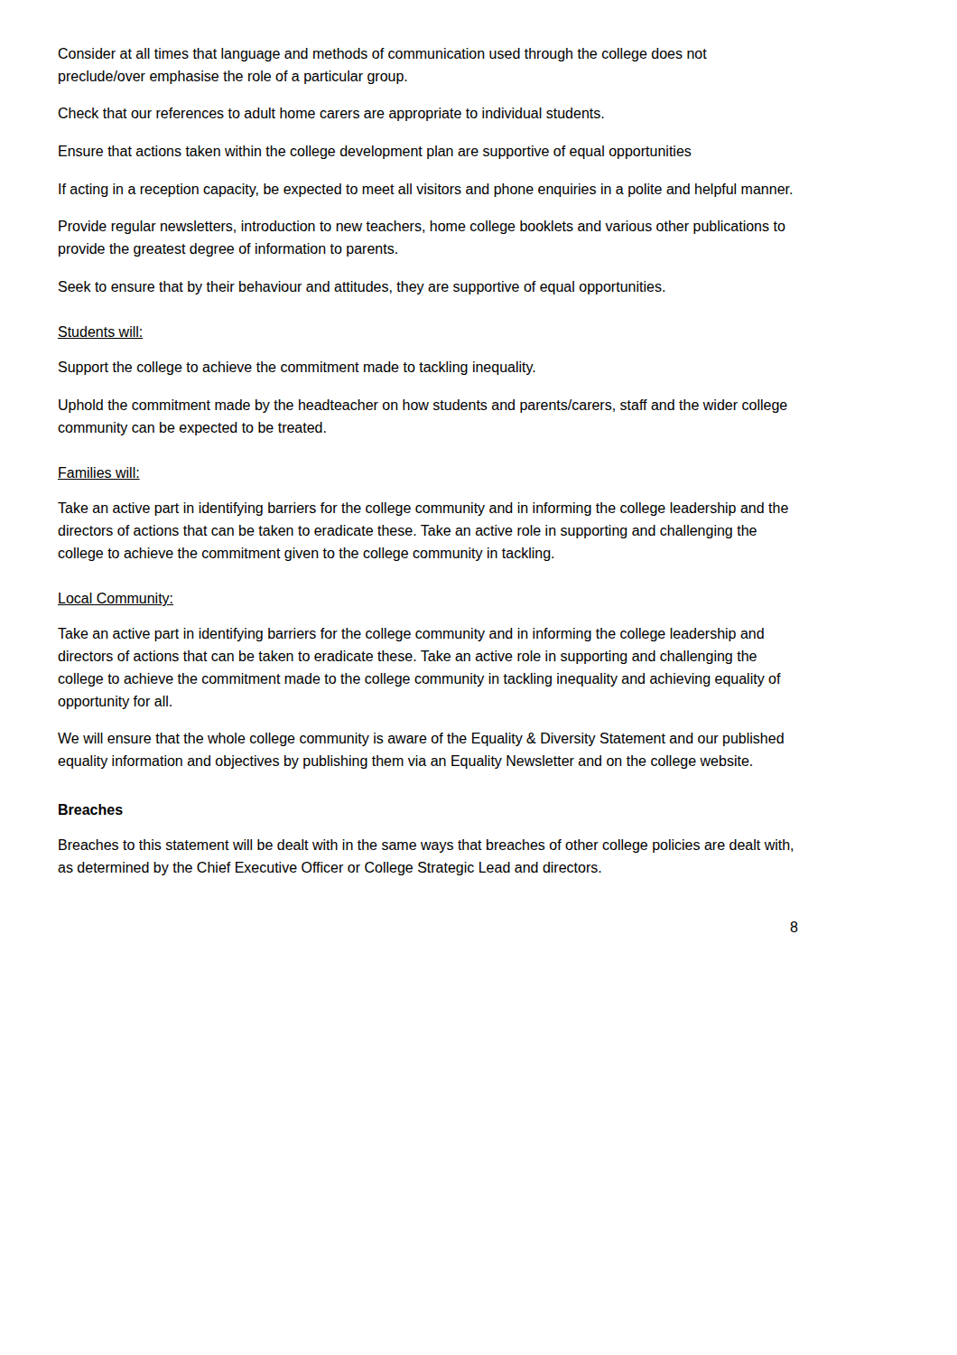Consider at all times that language and methods of communication used through the college does not preclude/over emphasise the role of a particular group.
Check that our references to adult home carers are appropriate to individual students.
Ensure that actions taken within the college development plan are supportive of equal opportunities
If acting in a reception capacity, be expected to meet all visitors and phone enquiries in a polite and helpful manner.
Provide regular newsletters, introduction to new teachers, home college booklets and various other publications to provide the greatest degree of information to parents.
Seek to ensure that by their behaviour and attitudes, they are supportive of equal opportunities.
Students will:
Support the college to achieve the commitment made to tackling inequality.
Uphold the commitment made by the headteacher on how students and parents/carers, staff and the wider college community can be expected to be treated.
Families will:
Take an active part in identifying barriers for the college community and in informing the college leadership and the directors of actions that can be taken to eradicate these. Take an active role in supporting and challenging the college to achieve the commitment given to the college community in tackling.
Local Community:
Take an active part in identifying barriers for the college community and in informing the college leadership and directors of actions that can be taken to eradicate these. Take an active role in supporting and challenging the college to achieve the commitment made to the college community in tackling inequality and achieving equality of opportunity for all.
We will ensure that the whole college community is aware of the Equality & Diversity Statement and our published equality information and objectives by publishing them via an Equality Newsletter and on the college website.
Breaches
Breaches to this statement will be dealt with in the same ways that breaches of other college policies are dealt with, as determined by the Chief Executive Officer or College Strategic Lead and directors.
8